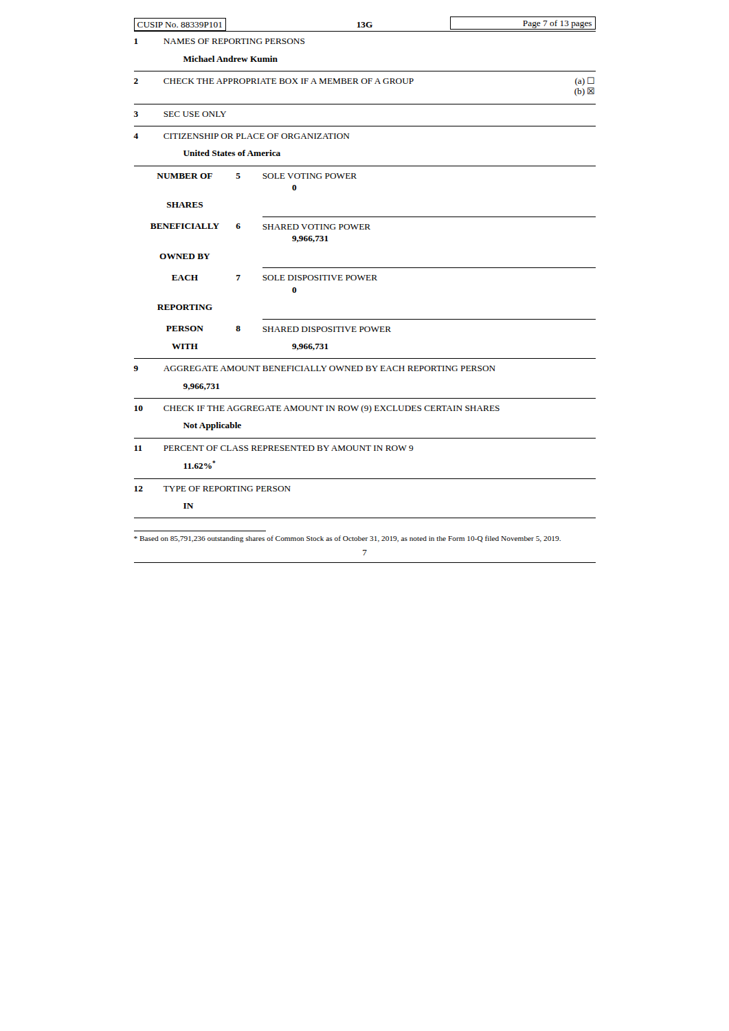| CUSIP No. 88339P101 | 13G | Page 7 of 13 pages |
| 1 | NAMES OF REPORTING PERSONS Michael Andrew Kumin |
| 2 | CHECK THE APPROPRIATE BOX IF A MEMBER OF A GROUP | (a) ☐ (b) ☒ |
| 3 | SEC USE ONLY |
| 4 | CITIZENSHIP OR PLACE OF ORGANIZATION United States of America |
| NUMBER OF | 5 | SOLE VOTING POWER 0 |
| SHARES | | |
| BENEFICIALLY | 6 | SHARED VOTING POWER 9,966,731 |
| OWNED BY | | |
| EACH | 7 | SOLE DISPOSITIVE POWER 0 |
| REPORTING | | |
| PERSON | 8 | SHARED DISPOSITIVE POWER |
| WITH | | 9,966,731 |
| 9 | AGGREGATE AMOUNT BENEFICIALLY OWNED BY EACH REPORTING PERSON 9,966,731 |
| 10 | CHECK IF THE AGGREGATE AMOUNT IN ROW (9) EXCLUDES CERTAIN SHARES Not Applicable |
| 11 | PERCENT OF CLASS REPRESENTED BY AMOUNT IN ROW 9 11.62% * |
| 12 | TYPE OF REPORTING PERSON IN |
* Based on 85,791,236 outstanding shares of Common Stock as of October 31, 2019, as noted in the Form 10-Q filed November 5, 2019.
7